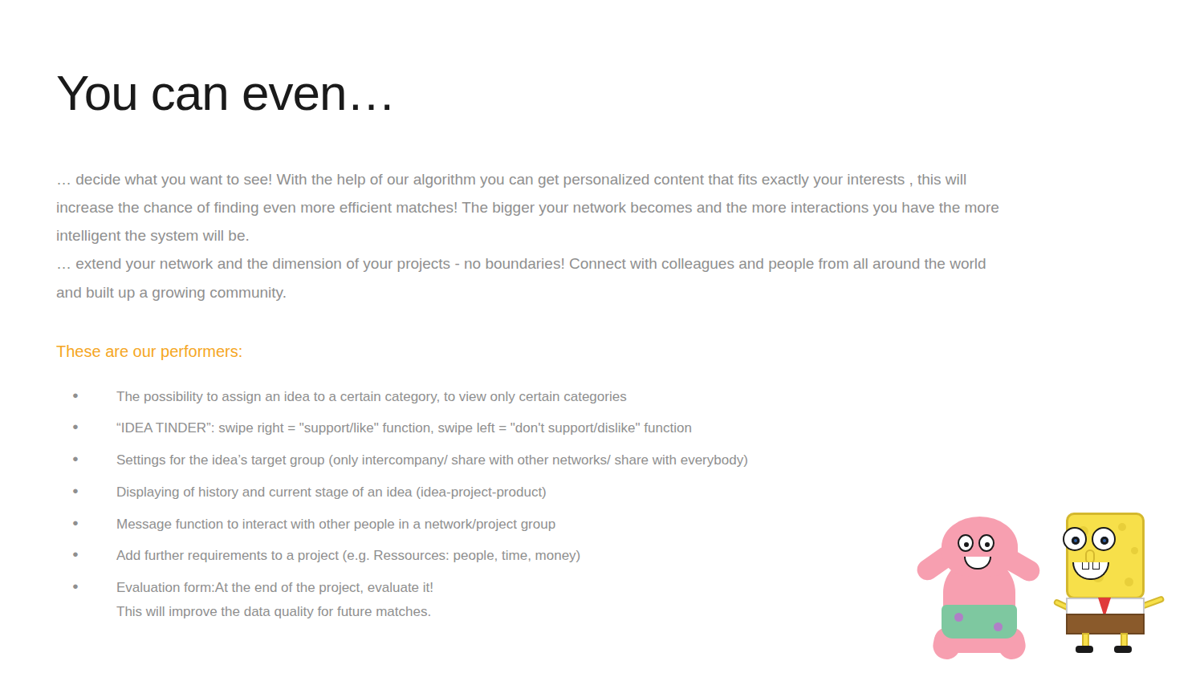You can even…
… decide what you want to see! With the help of our algorithm you can get personalized content that fits exactly your interests , this will increase the chance of finding even more efficient matches! The bigger your network becomes and the more interactions you have the more intelligent the system will be.
… extend your network and the dimension of your projects - no boundaries! Connect with colleagues and people from all around the world and built up a growing community.
These are our performers:
The possibility to assign an idea to a certain category, to view only certain categories
“IDEA TINDER”: swipe right = "support/like" function, swipe left = "don't support/dislike" function
Settings for the idea’s target group (only intercompany/ share with other networks/ share with everybody)
Displaying of history and current stage of an idea (idea-project-product)
Message function to interact with other people in a network/project group
Add further requirements to a project (e.g. Ressources: people, time, money)
Evaluation form:At the end of the project, evaluate it!This will improve the data quality for future matches.